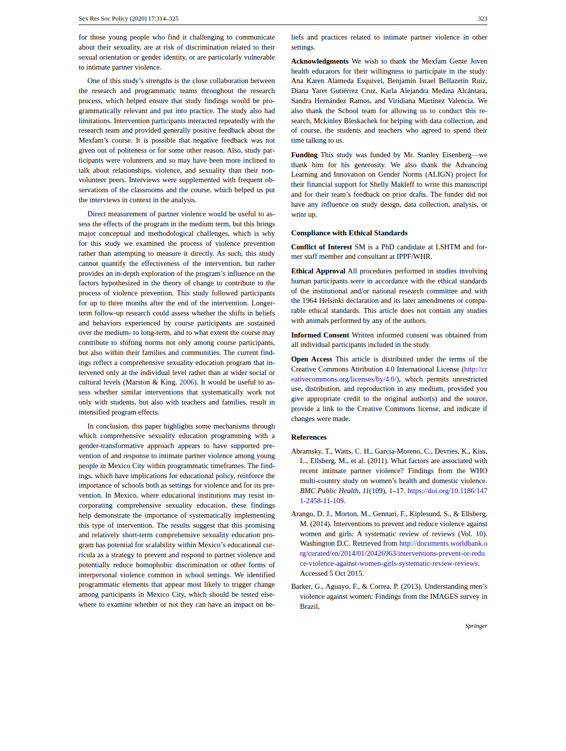Sex Res Soc Policy (2020) 17:314–325 323
for those young people who find it challenging to communicate about their sexuality, are at risk of discrimination related to their sexual orientation or gender identity, or are particularly vulnerable to intimate partner violence.
One of this study’s strengths is the close collaboration between the research and programmatic teams throughout the research process, which helped ensure that study findings would be programmatically relevant and put into practice. The study also had limitations. Intervention participants interacted repeatedly with the research team and provided generally positive feedback about the Mexfam’s course. It is possible that negative feedback was not given out of politeness or for some other reason. Also, study participants were volunteers and so may have been more inclined to talk about relationships, violence, and sexuality than their non-volunteer peers. Interviews were supplemented with frequent observations of the classrooms and the course, which helped us put the interviews in context in the analysis.
Direct measurement of partner violence would be useful to assess the effects of the program in the medium term, but this brings major conceptual and methodological challenges, which is why for this study we examined the process of violence prevention rather than attempting to measure it directly. As such, this study cannot quantify the effectiveness of the intervention, but rather provides an in-depth exploration of the program’s influence on the factors hypothesized in the theory of change to contribute to the process of violence prevention. This study followed participants for up to three months after the end of the intervention. Longer-term follow-up research could assess whether the shifts in beliefs and behaviors experienced by course participants are sustained over the medium- to long-term, and to what extent the course may contribute to shifting norms not only among course participants, but also within their families and communities. The current findings reflect a comprehensive sexuality education program that intervened only at the individual level rather than at wider social or cultural levels (Marston & King, 2006). It would be useful to assess whether similar interventions that systematically work not only with students, but also with teachers and families, result in intensified program effects.
In conclusion, this paper highlights some mechanisms through which comprehensive sexuality education programming with a gender-transformative approach appears to have supported prevention of and response to intimate partner violence among young people in Mexico City within programmatic timeframes. The findings, which have implications for educational policy, reinforce the importance of schools both as settings for violence and for its prevention. In Mexico, where educational institutions may resist incorporating comprehensive sexuality education, these findings help demonstrate the importance of systematically implementing this type of intervention. The results suggest that this promising and relatively short-term comprehensive sexuality education program has potential for scalability within Mexico’s educational curricula as a strategy to prevent and respond to partner violence and potentially reduce homophobic discrimination or other forms of interpersonal violence common in school settings. We identified programmatic elements that appear most likely to trigger change among participants in Mexico City, which should be tested elsewhere to examine whether or not they can have an impact on beliefs and practices related to intimate partner violence in other settings.
Acknowledgments We wish to thank the Mexfam Gente Joven health educators for their willingness to participate in the study: Ana Karen Alameda Esquivel, Benjamín Israel Bellazetín Ruíz, Diana Yaret Gutiérrez Cruz, Karla Alejandra Medina Alcántara, Sandra Hernández Ramos, and Viridiana Martínez Valencia. We also thank the School team for allowing us to conduct this research, Mckinley Bleskachek for helping with data collection, and of course, the students and teachers who agreed to spend their time talking to us.
Funding This study was funded by Mr. Stanley Eisenberg—we thank him for his generosity. We also thank the Advancing Learning and Innovation on Gender Norms (ALIGN) project for their financial support for Shelly Makleff to write this manuscript and for their team’s feedback on prior drafts. The funder did not have any influence on study design, data collection, analysis, or write up.
Compliance with Ethical Standards
Conflict of Interest SM is a PhD candidate at LSHTM and former staff member and consultant at IPPF/WHR.
Ethical Approval All procedures performed in studies involving human participants were in accordance with the ethical standards of the institutional and/or national research committee and with the 1964 Helsinki declaration and its later amendments or comparable ethical standards. This article does not contain any studies with animals performed by any of the authors.
Informed Consent Written informed consent was obtained from all individual participants included in the study.
Open Access This article is distributed under the terms of the Creative Commons Attribution 4.0 International License (http://creativecommons.org/licenses/by/4.0/), which permits unrestricted use, distribution, and reproduction in any medium, provided you give appropriate credit to the original author(s) and the source, provide a link to the Creative Commons license, and indicate if changes were made.
References
Abramsky, T., Watts, C. H., Garcia-Moreno, C., Devries, K., Kiss, L., Ellsberg, M., et al. (2011). What factors are associated with recent intimate partner violence? Findings from the WHO multi-country study on women’s health and domestic violence. BMC Public Health, 11(109), 1–17. https://doi.org/10.1186/1471-2458-11-109.
Arango, D. J., Morton, M., Gennari, F., Kiplesund, S., & Ellsberg, M. (2014). Interventions to prevent and reduce violence against women and girls: A systematic review of reviews (Vol. 10). Washington D.C. Retrieved from http://documents.worldbank.org/curated/en/2014/01/20426963/interventions-prevent-or-reduce-violence-against-women-girls-systematic-review-reviews. Accessed 5 Oct 2015.
Barker, G., Aguayo, F., & Correa, P. (2013). Understanding men’s violence against women: Findings from the IMAGES survey in Brazil,
Springer